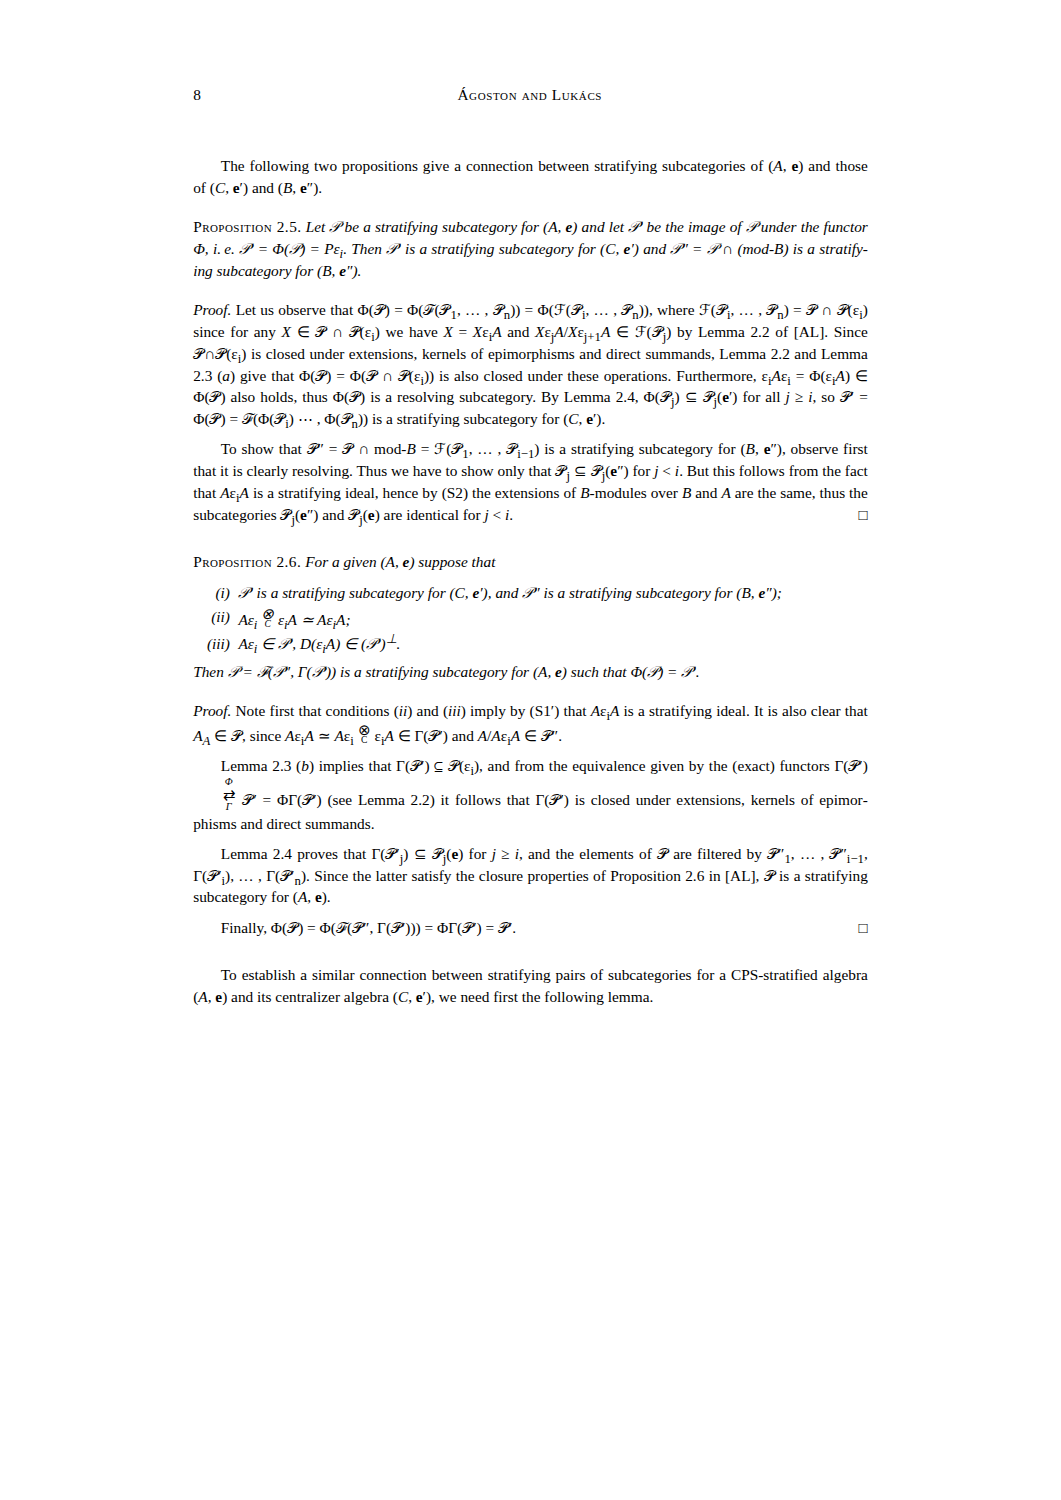8 Ágoston and Lukács
The following two propositions give a connection between stratifying subcategories of (A, e) and those of (C, e′) and (B, e″).
Proposition 2.5. Let 𝒫 be a stratifying subcategory for (A, e) and let 𝒫′ be the image of 𝒫 under the functor Φ, i. e. 𝒫′ = Φ(𝒫) = Pεi. Then 𝒫′ is a stratifying subcategory for (C, e′) and 𝒫″ = 𝒫 ∩ (mod-B) is a stratifying subcategory for (B, e″).
Proof. Let us observe that Φ(𝒫) = Φ(ℱ(𝒫1, … , 𝒫n)) = Φ(ℱ(𝒫i, … , 𝒫n)), where ℱ(𝒫i, … , 𝒫n) = 𝒫 ∩ 𝒫(εi) since for any X ∈ 𝒫 ∩ 𝒫(εi) we have X = XεiA and XεjA/Xεj+1A ∈ ℱ(𝒫j) by Lemma 2.2 of [AL]. Since 𝒫∩𝒫(εi) is closed under extensions, kernels of epimorphisms and direct summands, Lemma 2.2 and Lemma 2.3 (a) give that Φ(𝒫) = Φ(𝒫 ∩ 𝒫(εi)) is also closed under these operations. Furthermore, εiAεi = Φ(εiA) ∈ Φ(𝒫) also holds, thus Φ(𝒫) is a resolving subcategory. By Lemma 2.4, Φ(𝒫j) ⊆ 𝒫j(e′) for all j ≥ i, so 𝒫′ = Φ(𝒫) = ℱ(Φ(𝒫i) ⋯ , Φ(𝒫n)) is a stratifying subcategory for (C, e′).
To show that 𝒫″ = 𝒫 ∩ mod-B = ℱ(𝒫1, … , 𝒫i−1) is a stratifying subcategory for (B, e″), observe first that it is clearly resolving. Thus we have to show only that 𝒫j ⊆ 𝒫j(e″) for j < i. But this follows from the fact that AεiA is a stratifying ideal, hence by (S2) the extensions of B-modules over B and A are the same, thus the subcategories 𝒫j(e″) and 𝒫j(e) are identical for j < i. □
Proposition 2.6. For a given (A, e) suppose that
(i) 𝒫′ is a stratifying subcategory for (C, e′), and 𝒫″ is a stratifying subcategory for (B, e″);
(ii) Aεi ⊗C εiA ≃ AεiA;
(iii) Aεi ∈ 𝒫′, D(εiA) ∈ (𝒫′)⊥.
Then 𝒫 = ℱ(𝒫″, Γ(𝒫′)) is a stratifying subcategory for (A, e) such that Φ(𝒫) = 𝒫′.
Proof. Note first that conditions (ii) and (iii) imply by (S1′) that AεiA is a stratifying ideal. It is also clear that AA ∈ 𝒫, since AεiA ≃ Aεi ⊗C εiA ∈ Γ(𝒫′) and A/AεiA ∈ 𝒫″.
Lemma 2.3 (b) implies that Γ(𝒫′) ⊆ 𝒫(εi), and from the equivalence given by the (exact) functors Γ(𝒫′) Φ⇄Γ 𝒫′ = ΦΓ(𝒫′) (see Lemma 2.2) it follows that Γ(𝒫′) is closed under extensions, kernels of epimorphisms and direct summands.
Lemma 2.4 proves that Γ(𝒫′j) ⊆ 𝒫j(e) for j ≥ i, and the elements of 𝒫 are filtered by 𝒫″1, … , 𝒫″i−1, Γ(𝒫′i), … , Γ(𝒫′n). Since the latter satisfy the closure properties of Proposition 2.6 in [AL], 𝒫 is a stratifying subcategory for (A, e).
Finally, Φ(𝒫) = Φ(ℱ(𝒫″, Γ(𝒫′))) = ΦΓ(𝒫′) = 𝒫′. □
To establish a similar connection between stratifying pairs of subcategories for a CPS-stratified algebra (A, e) and its centralizer algebra (C, e′), we need first the following lemma.